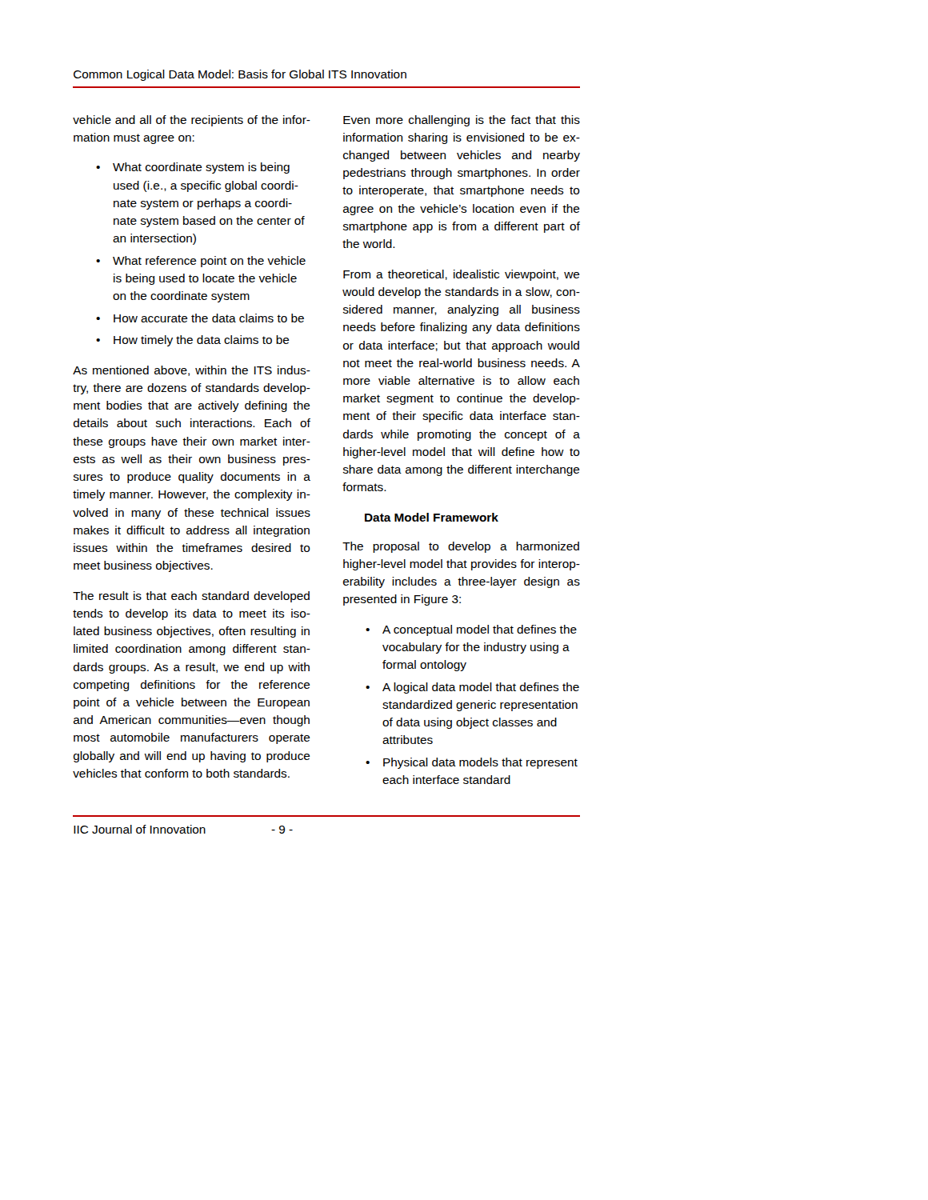Common Logical Data Model: Basis for Global ITS Innovation
vehicle and all of the recipients of the information must agree on:
What coordinate system is being used (i.e., a specific global coordinate system or perhaps a coordinate system based on the center of an intersection)
What reference point on the vehicle is being used to locate the vehicle on the coordinate system
How accurate the data claims to be
How timely the data claims to be
As mentioned above, within the ITS industry, there are dozens of standards development bodies that are actively defining the details about such interactions. Each of these groups have their own market interests as well as their own business pressures to produce quality documents in a timely manner. However, the complexity involved in many of these technical issues makes it difficult to address all integration issues within the timeframes desired to meet business objectives.
The result is that each standard developed tends to develop its data to meet its isolated business objectives, often resulting in limited coordination among different standards groups. As a result, we end up with competing definitions for the reference point of a vehicle between the European and American communities—even though most automobile manufacturers operate globally and will end up having to produce vehicles that conform to both standards.
Even more challenging is the fact that this information sharing is envisioned to be exchanged between vehicles and nearby pedestrians through smartphones. In order to interoperate, that smartphone needs to agree on the vehicle’s location even if the smartphone app is from a different part of the world.
From a theoretical, idealistic viewpoint, we would develop the standards in a slow, considered manner, analyzing all business needs before finalizing any data definitions or data interface; but that approach would not meet the real-world business needs. A more viable alternative is to allow each market segment to continue the development of their specific data interface standards while promoting the concept of a higher-level model that will define how to share data among the different interchange formats.
Data Model Framework
The proposal to develop a harmonized higher-level model that provides for interoperability includes a three-layer design as presented in Figure 3:
A conceptual model that defines the vocabulary for the industry using a formal ontology
A logical data model that defines the standardized generic representation of data using object classes and attributes
Physical data models that represent each interface standard
IIC Journal of Innovation
- 9 -